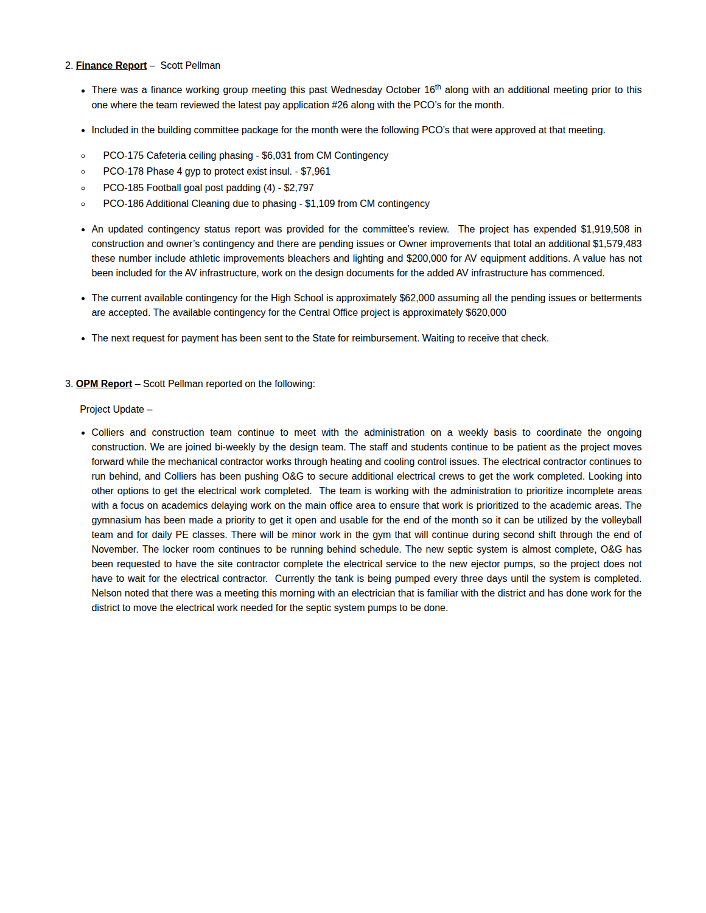Finance Report – Scott Pellman
There was a finance working group meeting this past Wednesday October 16th along with an additional meeting prior to this one where the team reviewed the latest pay application #26 along with the PCO’s for the month.
Included in the building committee package for the month were the following PCO’s that were approved at that meeting.
PCO-175 Cafeteria ceiling phasing - $6,031 from CM Contingency
PCO-178 Phase 4 gyp to protect exist insul. - $7,961
PCO-185 Football goal post padding (4) - $2,797
PCO-186 Additional Cleaning due to phasing - $1,109 from CM contingency
An updated contingency status report was provided for the committee’s review. The project has expended $1,919,508 in construction and owner’s contingency and there are pending issues or Owner improvements that total an additional $1,579,483 these number include athletic improvements bleachers and lighting and $200,000 for AV equipment additions. A value has not been included for the AV infrastructure, work on the design documents for the added AV infrastructure has commenced.
The current available contingency for the High School is approximately $62,000 assuming all the pending issues or betterments are accepted. The available contingency for the Central Office project is approximately $620,000
The next request for payment has been sent to the State for reimbursement. Waiting to receive that check.
OPM Report – Scott Pellman reported on the following:
Project Update –
Colliers and construction team continue to meet with the administration on a weekly basis to coordinate the ongoing construction. We are joined bi-weekly by the design team. The staff and students continue to be patient as the project moves forward while the mechanical contractor works through heating and cooling control issues. The electrical contractor continues to run behind, and Colliers has been pushing O&G to secure additional electrical crews to get the work completed. Looking into other options to get the electrical work completed. The team is working with the administration to prioritize incomplete areas with a focus on academics delaying work on the main office area to ensure that work is prioritized to the academic areas. The gymnasium has been made a priority to get it open and usable for the end of the month so it can be utilized by the volleyball team and for daily PE classes. There will be minor work in the gym that will continue during second shift through the end of November. The locker room continues to be running behind schedule. The new septic system is almost complete, O&G has been requested to have the site contractor complete the electrical service to the new ejector pumps, so the project does not have to wait for the electrical contractor. Currently the tank is being pumped every three days until the system is completed. Nelson noted that there was a meeting this morning with an electrician that is familiar with the district and has done work for the district to move the electrical work needed for the septic system pumps to be done.